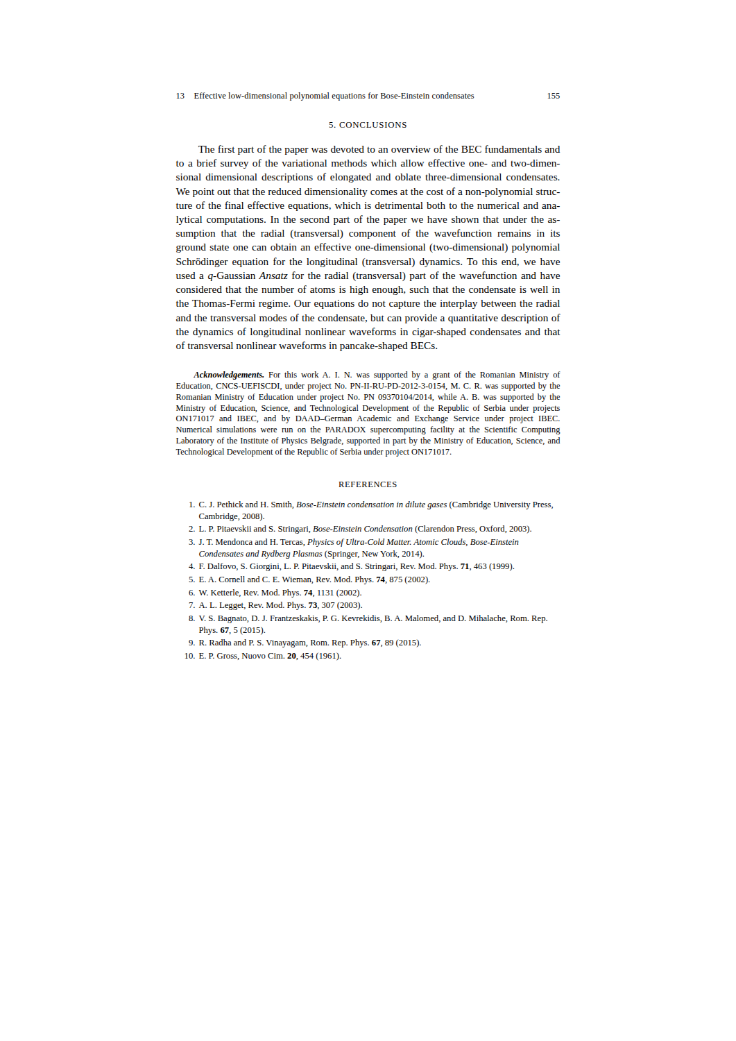13 Effective low-dimensional polynomial equations for Bose-Einstein condensates 155
5. Conclusions
The first part of the paper was devoted to an overview of the BEC fundamentals and to a brief survey of the variational methods which allow effective one- and two-dimensional dimensional descriptions of elongated and oblate three-dimensional condensates. We point out that the reduced dimensionality comes at the cost of a non-polynomial structure of the final effective equations, which is detrimental both to the numerical and analytical computations. In the second part of the paper we have shown that under the assumption that the radial (transversal) component of the wavefunction remains in its ground state one can obtain an effective one-dimensional (two-dimensional) polynomial Schrödinger equation for the longitudinal (transversal) dynamics. To this end, we have used a q-Gaussian Ansatz for the radial (transversal) part of the wavefunction and have considered that the number of atoms is high enough, such that the condensate is well in the Thomas-Fermi regime. Our equations do not capture the interplay between the radial and the transversal modes of the condensate, but can provide a quantitative description of the dynamics of longitudinal nonlinear waveforms in cigar-shaped condensates and that of transversal nonlinear waveforms in pancake-shaped BECs.
Acknowledgements. For this work A. I. N. was supported by a grant of the Romanian Ministry of Education, CNCS-UEFISCDI, under project No. PN-II-RU-PD-2012-3-0154, M. C. R. was supported by the Romanian Ministry of Education under project No. PN 09370104/2014, while A. B. was supported by the Ministry of Education, Science, and Technological Development of the Republic of Serbia under projects ON171017 and IBEC, and by DAAD–German Academic and Exchange Service under project IBEC. Numerical simulations were run on the PARADOX supercomputing facility at the Scientific Computing Laboratory of the Institute of Physics Belgrade, supported in part by the Ministry of Education, Science, and Technological Development of the Republic of Serbia under project ON171017.
References
C. J. Pethick and H. Smith, Bose-Einstein condensation in dilute gases (Cambridge University Press, Cambridge, 2008).
L. P. Pitaevskii and S. Stringari, Bose-Einstein Condensation (Clarendon Press, Oxford, 2003).
J. T. Mendonca and H. Tercas, Physics of Ultra-Cold Matter. Atomic Clouds, Bose-Einstein Condensates and Rydberg Plasmas (Springer, New York, 2014).
F. Dalfovo, S. Giorgini, L. P. Pitaevskii, and S. Stringari, Rev. Mod. Phys. 71, 463 (1999).
E. A. Cornell and C. E. Wieman, Rev. Mod. Phys. 74, 875 (2002).
W. Ketterle, Rev. Mod. Phys. 74, 1131 (2002).
A. L. Legget, Rev. Mod. Phys. 73, 307 (2003).
V. S. Bagnato, D. J. Frantzeskakis, P. G. Kevrekidis, B. A. Malomed, and D. Mihalache, Rom. Rep. Phys. 67, 5 (2015).
R. Radha and P. S. Vinayagam, Rom. Rep. Phys. 67, 89 (2015).
E. P. Gross, Nuovo Cim. 20, 454 (1961).